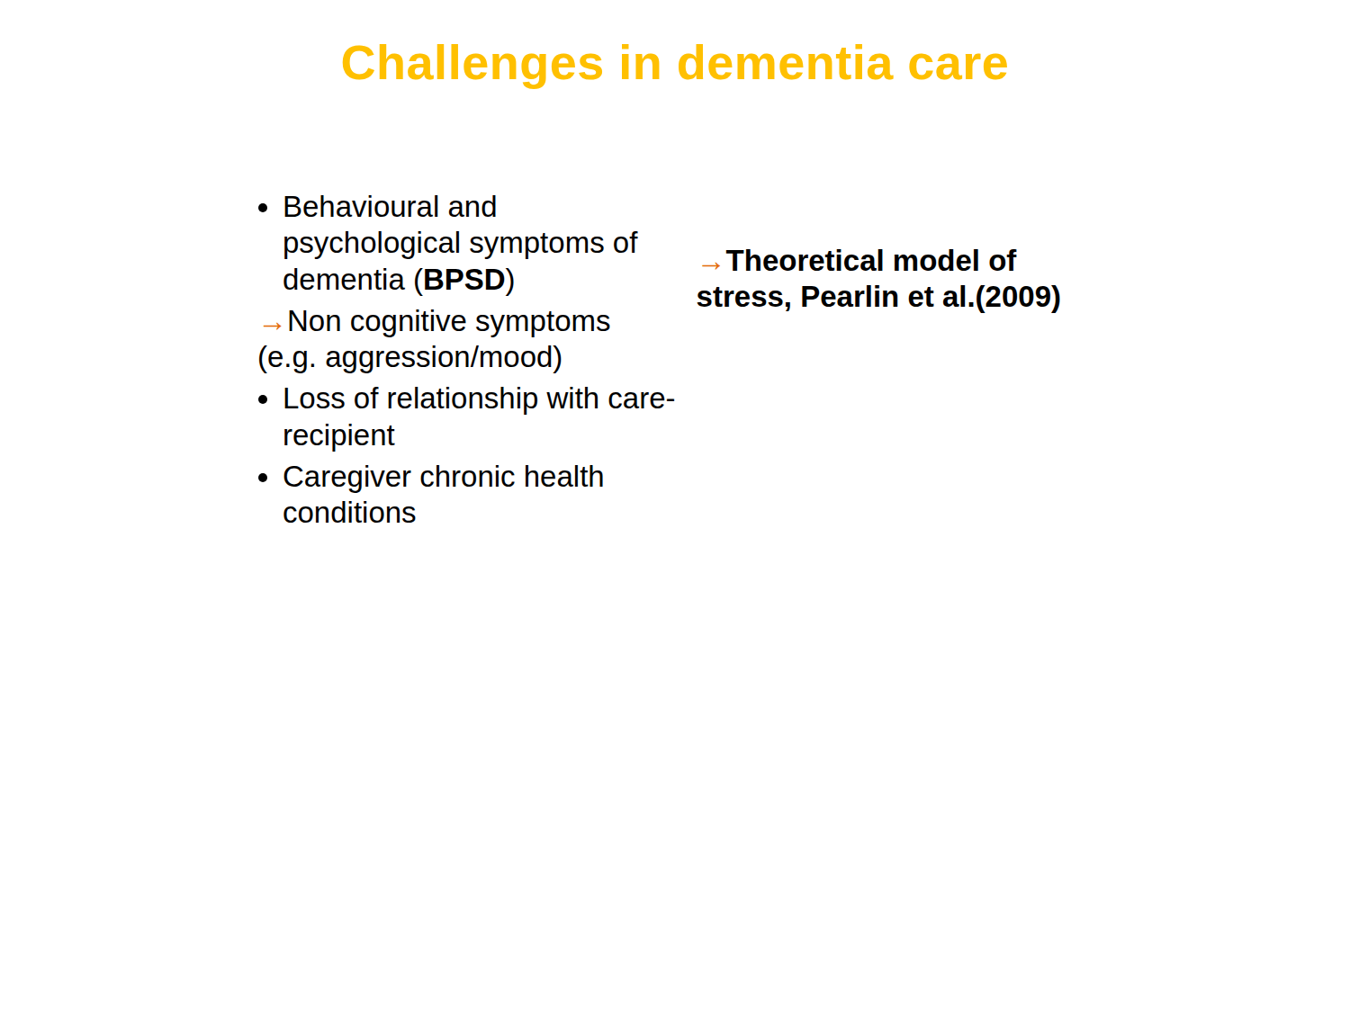Challenges in dementia care
Behavioural and psychological symptoms of dementia (BPSD)
→Non cognitive symptoms (e.g. aggression/mood)
Loss of relationship with care-recipient
Caregiver chronic health conditions
→Theoretical model of stress, Pearlin et al.(2009)